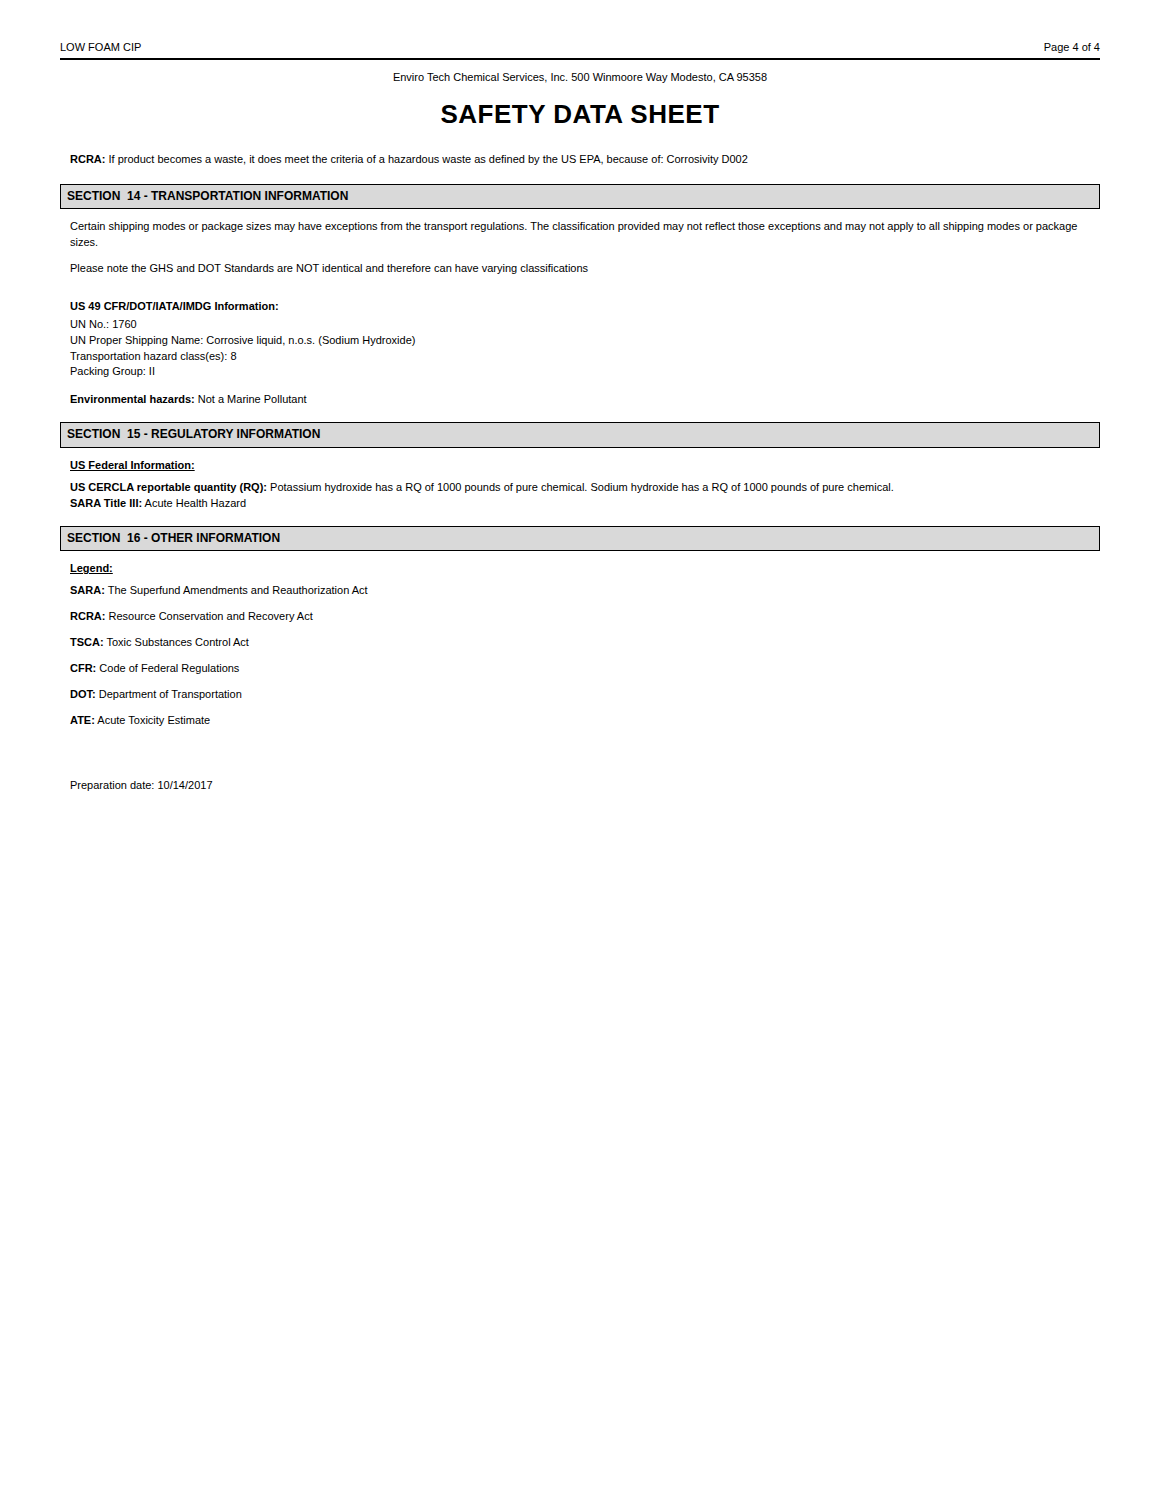LOW FOAM CIP Page 4 of 4
Enviro Tech Chemical Services, Inc. 500 Winmoore Way Modesto, CA 95358
SAFETY DATA SHEET
RCRA: If product becomes a waste, it does meet the criteria of a hazardous waste as defined by the US EPA, because of: Corrosivity D002
SECTION 14 - TRANSPORTATION INFORMATION
Certain shipping modes or package sizes may have exceptions from the transport regulations. The classification provided may not reflect those exceptions and may not apply to all shipping modes or package sizes.
Please note the GHS and DOT Standards are NOT identical and therefore can have varying classifications
US 49 CFR/DOT/IATA/IMDG Information:
UN No.: 1760
UN Proper Shipping Name: Corrosive liquid, n.o.s. (Sodium Hydroxide)
Transportation hazard class(es): 8
Packing Group: II
Environmental hazards: Not a Marine Pollutant
SECTION 15 - REGULATORY INFORMATION
US Federal Information:
US CERCLA reportable quantity (RQ): Potassium hydroxide has a RQ of 1000 pounds of pure chemical. Sodium hydroxide has a RQ of 1000 pounds of pure chemical.
SARA Title III: Acute Health Hazard
SECTION 16 - OTHER INFORMATION
Legend:
SARA: The Superfund Amendments and Reauthorization Act
RCRA: Resource Conservation and Recovery Act
TSCA: Toxic Substances Control Act
CFR: Code of Federal Regulations
DOT: Department of Transportation
ATE: Acute Toxicity Estimate
Preparation date: 10/14/2017